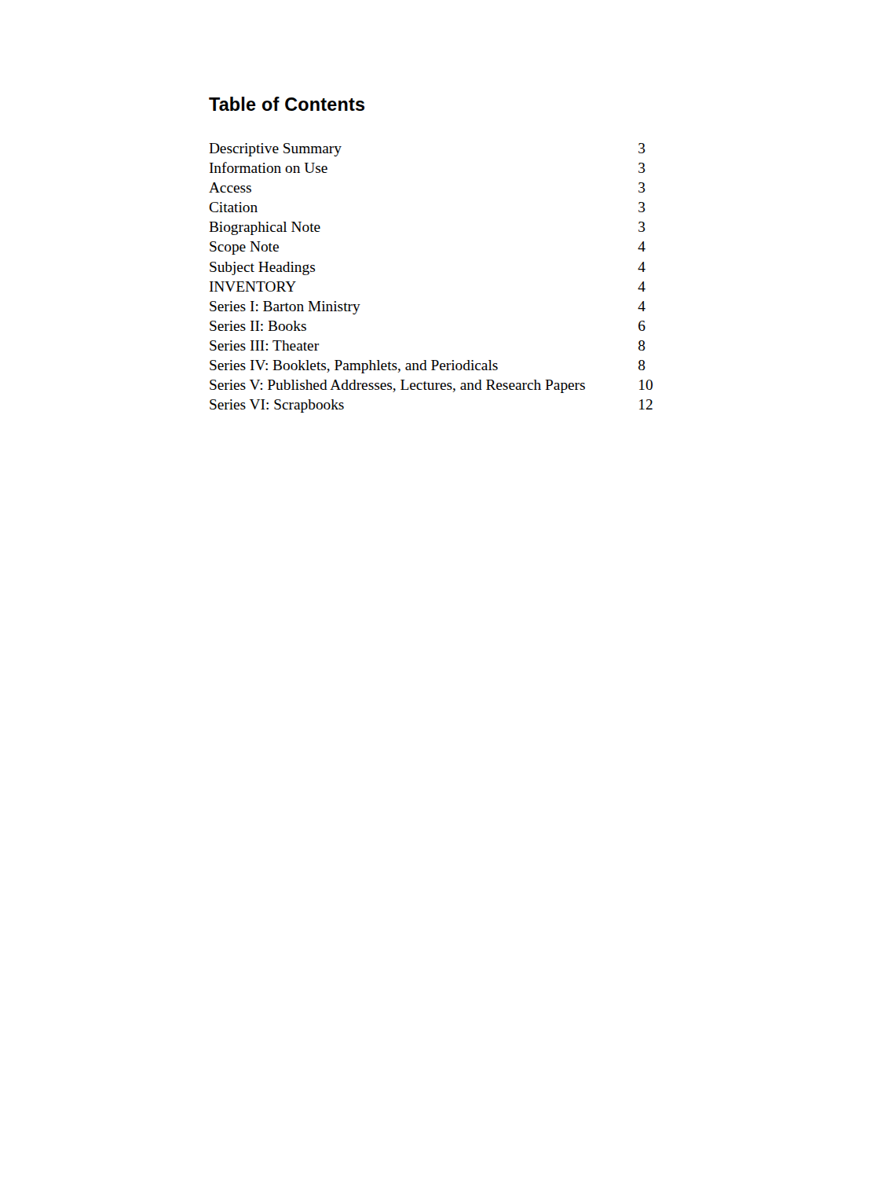Table of Contents
| Descriptive Summary | | 3 |
| Information on Use | | 3 |
| Access | | 3 |
| Citation | | 3 |
| Biographical Note | | 3 |
| Scope Note | | 4 |
| Subject Headings | | 4 |
| INVENTORY | | 4 |
| Series I: Barton Ministry | | 4 |
| Series II: Books | | 6 |
| Series III: Theater | | 8 |
| Series IV: Booklets, Pamphlets, and Periodicals | | 8 |
| Series V: Published Addresses, Lectures, and Research Papers | | 10 |
| Series VI: Scrapbooks | | 12 |